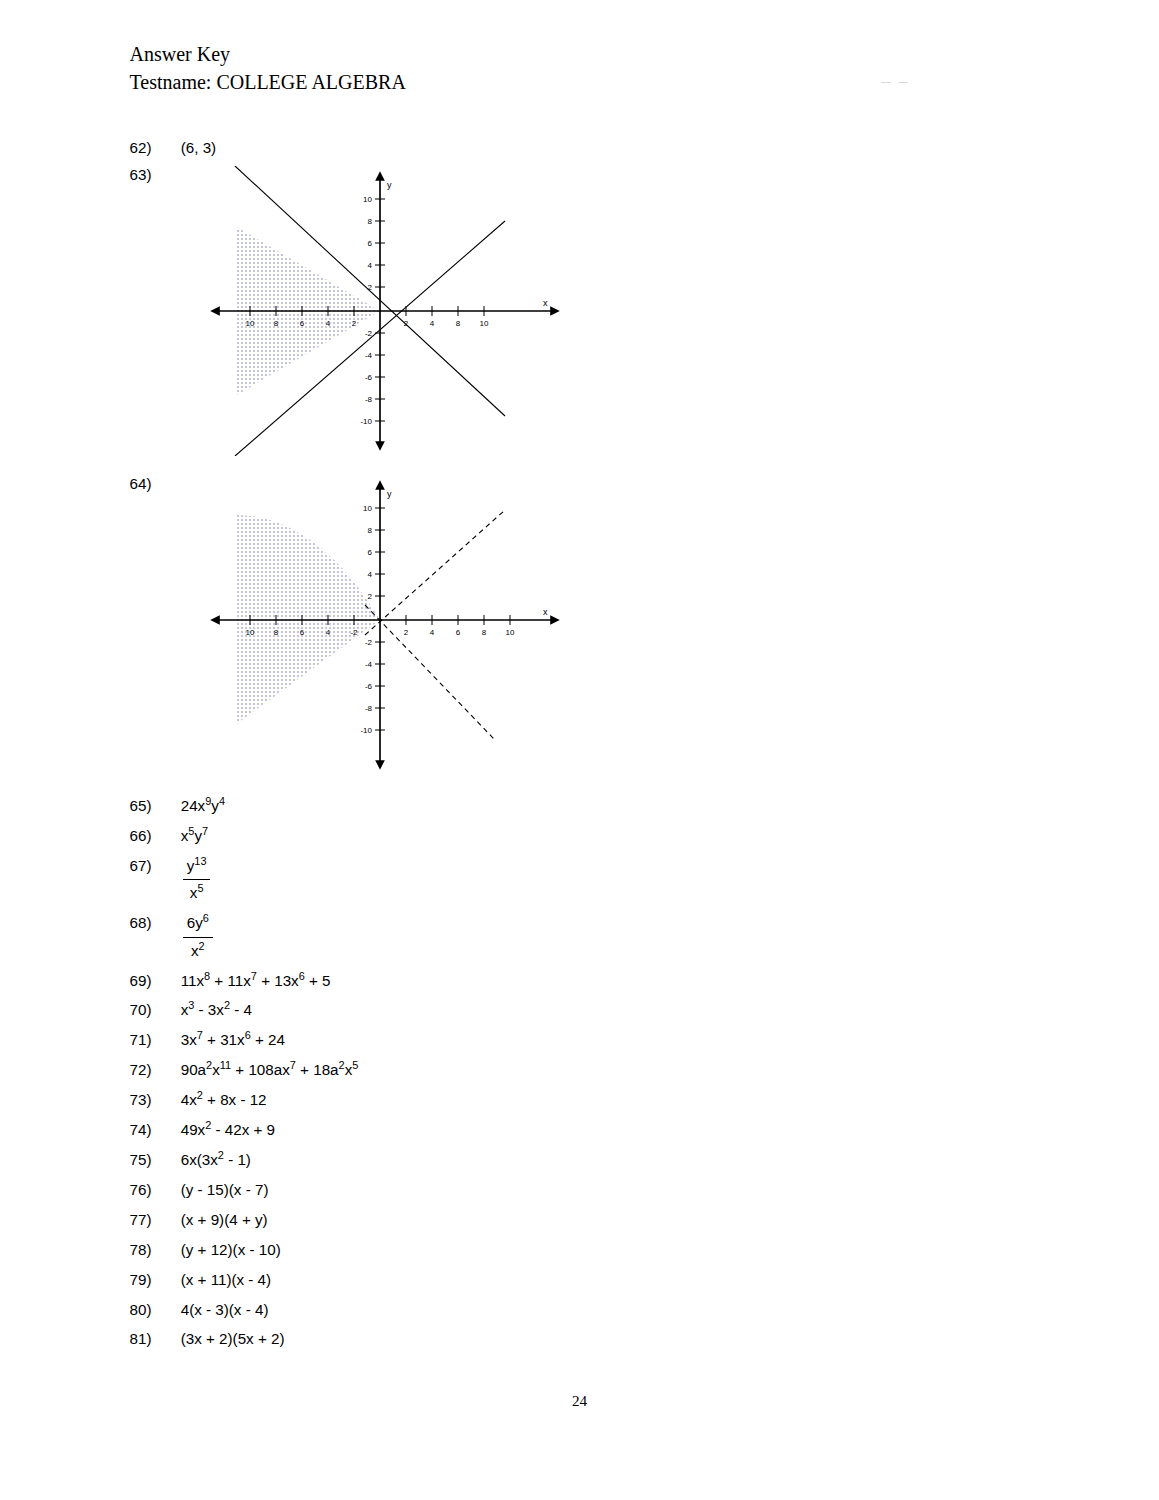– –
Answer Key Testname: COLLEGE ALGEBRA
62)(6, 3)
63)
y x 10 8 6 4 2 -2 -4 -6 -8 -10 10 8 6 4 2 2 4 8 10
64)
y x 10 8 6 4 2 -2 -4 -6 -8 -10 10 8 6 4 -2 2 4 6 8 10
65) 24x9y4
66) x5y7
67) y13 x5
68) 6y6 x2
69) 11x8 + 11x7 + 13x6 + 5
70) x3 - 3x2 - 4
71) 3x7 + 31x6 + 24
72) 90a2x11 + 108ax7 + 18a2x5
73) 4x2 + 8x - 12
74) 49x2 - 42x + 9
75) 6x(3x2 - 1)
76)(y - 15)(x - 7)
77)(x + 9)(4 + y)
78)(y + 12)(x - 10)
79)(x + 11)(x - 4)
80) 4(x - 3)(x - 4)
81)(3x + 2)(5x + 2)
24